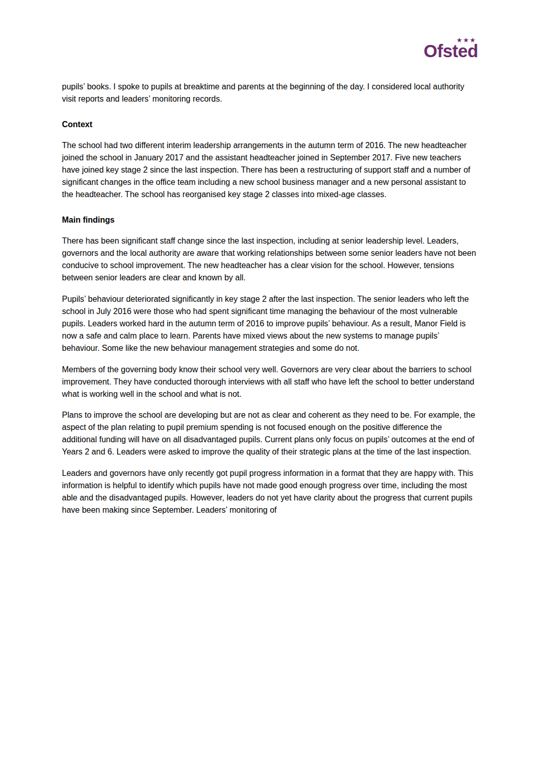★★★ Ofsted
pupils’ books. I spoke to pupils at breaktime and parents at the beginning of the day. I considered local authority visit reports and leaders’ monitoring records.
Context
The school had two different interim leadership arrangements in the autumn term of 2016. The new headteacher joined the school in January 2017 and the assistant headteacher joined in September 2017. Five new teachers have joined key stage 2 since the last inspection. There has been a restructuring of support staff and a number of significant changes in the office team including a new school business manager and a new personal assistant to the headteacher. The school has reorganised key stage 2 classes into mixed-age classes.
Main findings
There has been significant staff change since the last inspection, including at senior leadership level. Leaders, governors and the local authority are aware that working relationships between some senior leaders have not been conducive to school improvement. The new headteacher has a clear vision for the school. However, tensions between senior leaders are clear and known by all.
Pupils’ behaviour deteriorated significantly in key stage 2 after the last inspection. The senior leaders who left the school in July 2016 were those who had spent significant time managing the behaviour of the most vulnerable pupils. Leaders worked hard in the autumn term of 2016 to improve pupils’ behaviour. As a result, Manor Field is now a safe and calm place to learn. Parents have mixed views about the new systems to manage pupils’ behaviour. Some like the new behaviour management strategies and some do not.
Members of the governing body know their school very well. Governors are very clear about the barriers to school improvement. They have conducted thorough interviews with all staff who have left the school to better understand what is working well in the school and what is not.
Plans to improve the school are developing but are not as clear and coherent as they need to be. For example, the aspect of the plan relating to pupil premium spending is not focused enough on the positive difference the additional funding will have on all disadvantaged pupils. Current plans only focus on pupils’ outcomes at the end of Years 2 and 6. Leaders were asked to improve the quality of their strategic plans at the time of the last inspection.
Leaders and governors have only recently got pupil progress information in a format that they are happy with. This information is helpful to identify which pupils have not made good enough progress over time, including the most able and the disadvantaged pupils. However, leaders do not yet have clarity about the progress that current pupils have been making since September. Leaders’ monitoring of